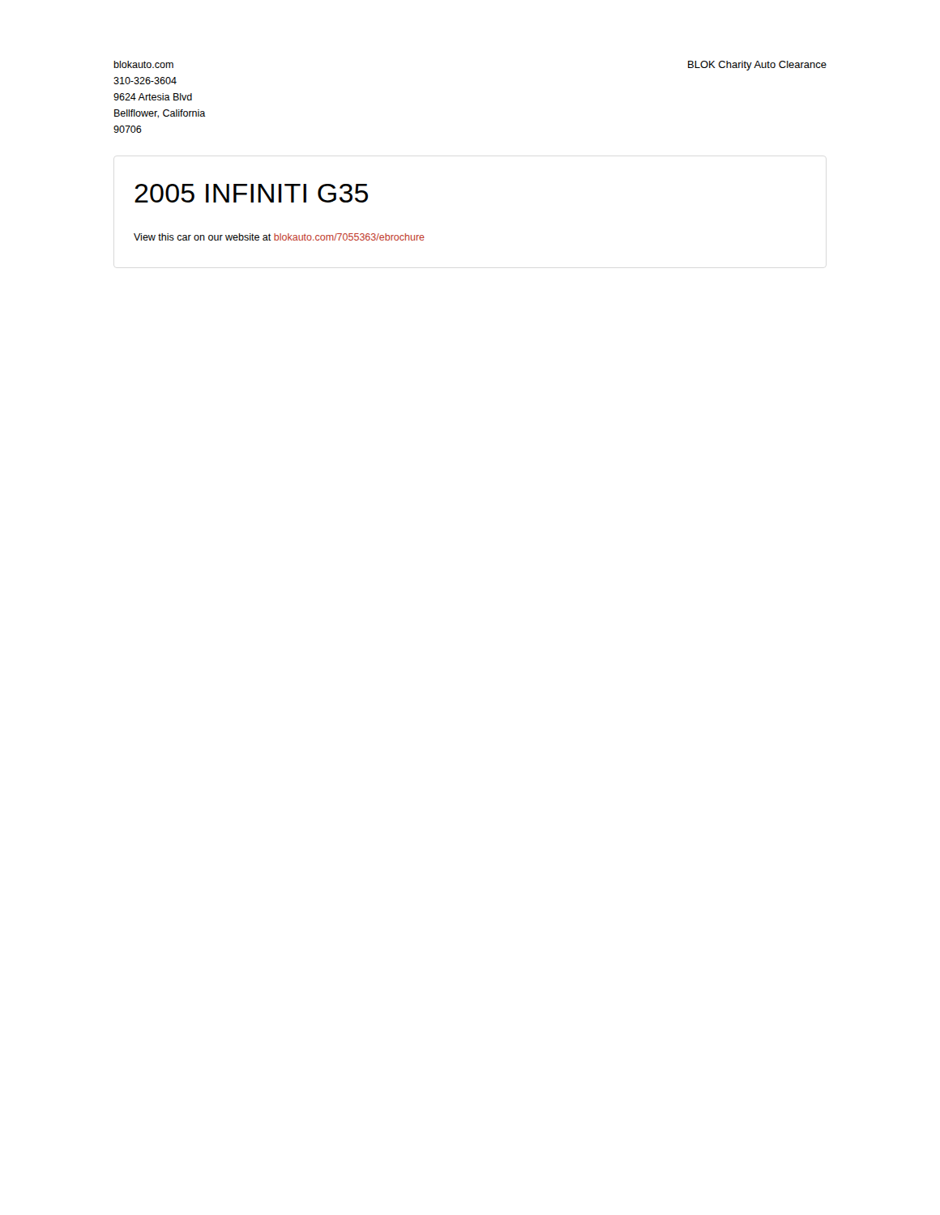blokauto.com
310-326-3604
9624 Artesia Blvd
Bellflower, California
90706
BLOK Charity Auto Clearance
2005 INFINITI G35
View this car on our website at blokauto.com/7055363/ebrochure